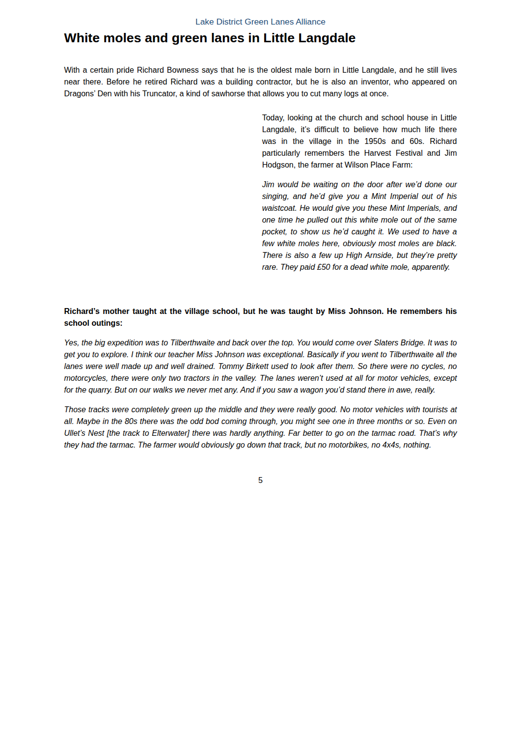Lake District Green Lanes Alliance
White moles and green lanes in Little Langdale
With a certain pride Richard Bowness says that he is the oldest male born in Little Langdale, and he still lives near there. Before he retired Richard was a building contractor, but he is also an inventor, who appeared on Dragons’ Den with his Truncator, a kind of sawhorse that allows you to cut many logs at once.
Today, looking at the church and school house in Little Langdale, it’s difficult to believe how much life there was in the village in the 1950s and 60s. Richard particularly remembers the Harvest Festival and Jim Hodgson, the farmer at Wilson Place Farm:
Jim would be waiting on the door after we’d done our singing, and he’d give you a Mint Imperial out of his waistcoat. He would give you these Mint Imperials, and one time he pulled out this white mole out of the same pocket, to show us he’d caught it. We used to have a few white moles here, obviously most moles are black. There is also a few up High Arnside, but they’re pretty rare. They paid £50 for a dead white mole, apparently.
Richard’s mother taught at the village school, but he was taught by Miss Johnson. He remembers his school outings:
Yes, the big expedition was to Tilberthwaite and back over the top. You would come over Slaters Bridge. It was to get you to explore. I think our teacher Miss Johnson was exceptional. Basically if you went to Tilberthwaite all the lanes were well made up and well drained. Tommy Birkett used to look after them. So there were no cycles, no motorcycles, there were only two tractors in the valley. The lanes weren’t used at all for motor vehicles, except for the quarry. But on our walks we never met any. And if you saw a wagon you’d stand there in awe, really.
Those tracks were completely green up the middle and they were really good. No motor vehicles with tourists at all. Maybe in the 80s there was the odd bod coming through, you might see one in three months or so. Even on Ullet’s Nest [the track to Elterwater] there was hardly anything. Far better to go on the tarmac road. That’s why they had the tarmac. The farmer would obviously go down that track, but no motorbikes, no 4x4s, nothing.
5